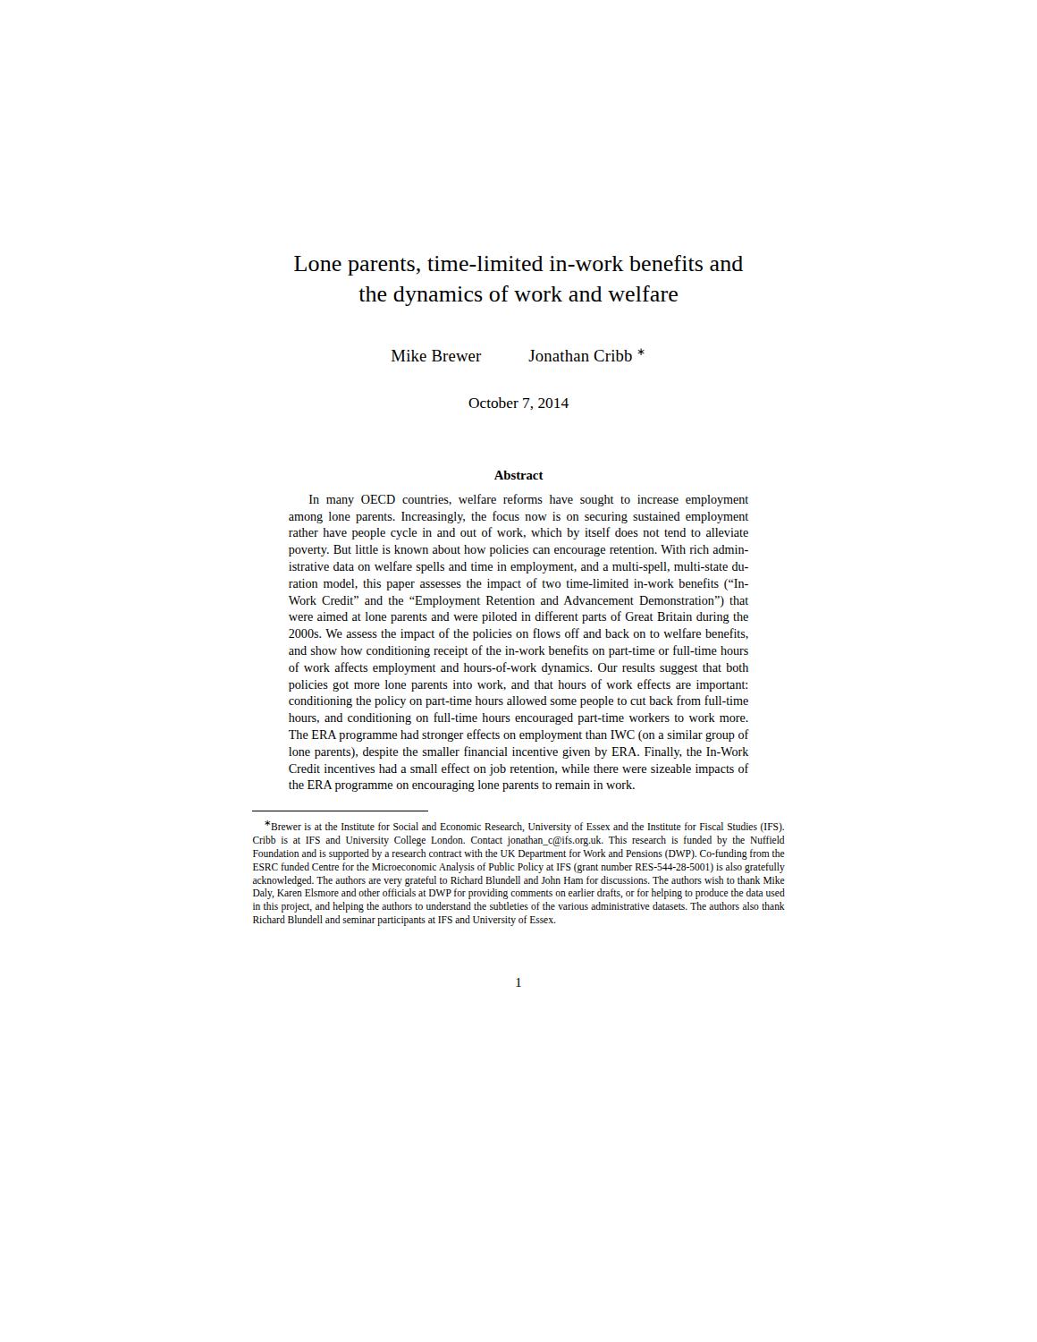Lone parents, time-limited in-work benefits and
the dynamics of work and welfare
Mike Brewer Jonathan Cribb ∗
October 7, 2014
Abstract
In many OECD countries, welfare reforms have sought to increase employment among lone parents. Increasingly, the focus now is on securing sustained employment rather have people cycle in and out of work, which by itself does not tend to alleviate poverty. But little is known about how policies can encourage retention. With rich administrative data on welfare spells and time in employment, and a multi-spell, multi-state duration model, this paper assesses the impact of two time-limited in-work benefits (“In-Work Credit” and the “Employment Retention and Advancement Demonstration”) that were aimed at lone parents and were piloted in different parts of Great Britain during the 2000s. We assess the impact of the policies on flows off and back on to welfare benefits, and show how conditioning receipt of the in-work benefits on part-time or full-time hours of work affects employment and hours-of-work dynamics. Our results suggest that both policies got more lone parents into work, and that hours of work effects are important: conditioning the policy on part-time hours allowed some people to cut back from full-time hours, and conditioning on full-time hours encouraged part-time workers to work more. The ERA programme had stronger effects on employment than IWC (on a similar group of lone parents), despite the smaller financial incentive given by ERA. Finally, the In-Work Credit incentives had a small effect on job retention, while there were sizeable impacts of the ERA programme on encouraging lone parents to remain in work.
∗Brewer is at the Institute for Social and Economic Research, University of Essex and the Institute for Fiscal Studies (IFS). Cribb is at IFS and University College London. Contact jonathan_c@ifs.org.uk. This research is funded by the Nuffield Foundation and is supported by a research contract with the UK Department for Work and Pensions (DWP). Co-funding from the ESRC funded Centre for the Microeconomic Analysis of Public Policy at IFS (grant number RES-544-28-5001) is also gratefully acknowledged. The authors are very grateful to Richard Blundell and John Ham for discussions. The authors wish to thank Mike Daly, Karen Elsmore and other officials at DWP for providing comments on earlier drafts, or for helping to produce the data used in this project, and helping the authors to understand the subtleties of the various administrative datasets. The authors also thank Richard Blundell and seminar participants at IFS and University of Essex.
1